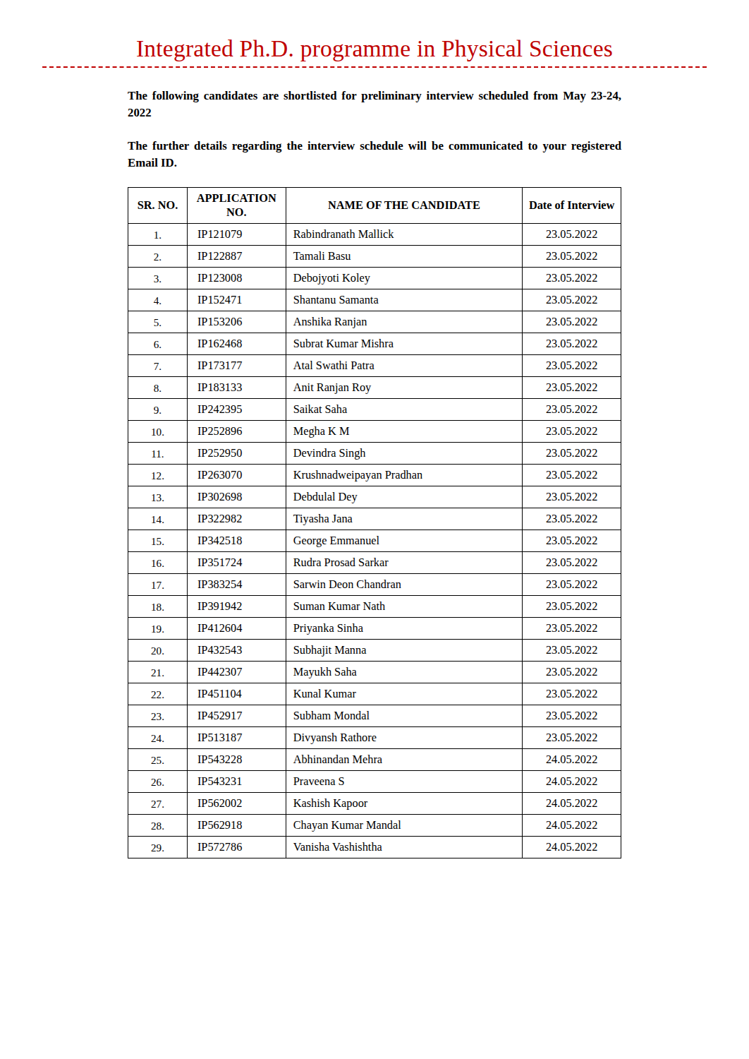Integrated Ph.D. programme in Physical Sciences
The following candidates are shortlisted for preliminary interview scheduled from May 23-24, 2022
The further details regarding the interview schedule will be communicated to your registered Email ID.
| SR. NO. | APPLICATION NO. | NAME OF THE CANDIDATE | Date of Interview |
| --- | --- | --- | --- |
| 1. | IP121079 | Rabindranath Mallick | 23.05.2022 |
| 2. | IP122887 | Tamali Basu | 23.05.2022 |
| 3. | IP123008 | Debojyoti Koley | 23.05.2022 |
| 4. | IP152471 | Shantanu Samanta | 23.05.2022 |
| 5. | IP153206 | Anshika Ranjan | 23.05.2022 |
| 6. | IP162468 | Subrat Kumar Mishra | 23.05.2022 |
| 7. | IP173177 | Atal Swathi Patra | 23.05.2022 |
| 8. | IP183133 | Anit Ranjan Roy | 23.05.2022 |
| 9. | IP242395 | Saikat Saha | 23.05.2022 |
| 10. | IP252896 | Megha K M | 23.05.2022 |
| 11. | IP252950 | Devindra Singh | 23.05.2022 |
| 12. | IP263070 | Krushnadweipayan Pradhan | 23.05.2022 |
| 13. | IP302698 | Debdulal Dey | 23.05.2022 |
| 14. | IP322982 | Tiyasha Jana | 23.05.2022 |
| 15. | IP342518 | George Emmanuel | 23.05.2022 |
| 16. | IP351724 | Rudra Prosad Sarkar | 23.05.2022 |
| 17. | IP383254 | Sarwin Deon Chandran | 23.05.2022 |
| 18. | IP391942 | Suman Kumar Nath | 23.05.2022 |
| 19. | IP412604 | Priyanka Sinha | 23.05.2022 |
| 20. | IP432543 | Subhajit Manna | 23.05.2022 |
| 21. | IP442307 | Mayukh Saha | 23.05.2022 |
| 22. | IP451104 | Kunal Kumar | 23.05.2022 |
| 23. | IP452917 | Subham Mondal | 23.05.2022 |
| 24. | IP513187 | Divyansh Rathore | 23.05.2022 |
| 25. | IP543228 | Abhinandan Mehra | 24.05.2022 |
| 26. | IP543231 | Praveena S | 24.05.2022 |
| 27. | IP562002 | Kashish Kapoor | 24.05.2022 |
| 28. | IP562918 | Chayan Kumar Mandal | 24.05.2022 |
| 29. | IP572786 | Vanisha Vashishtha | 24.05.2022 |